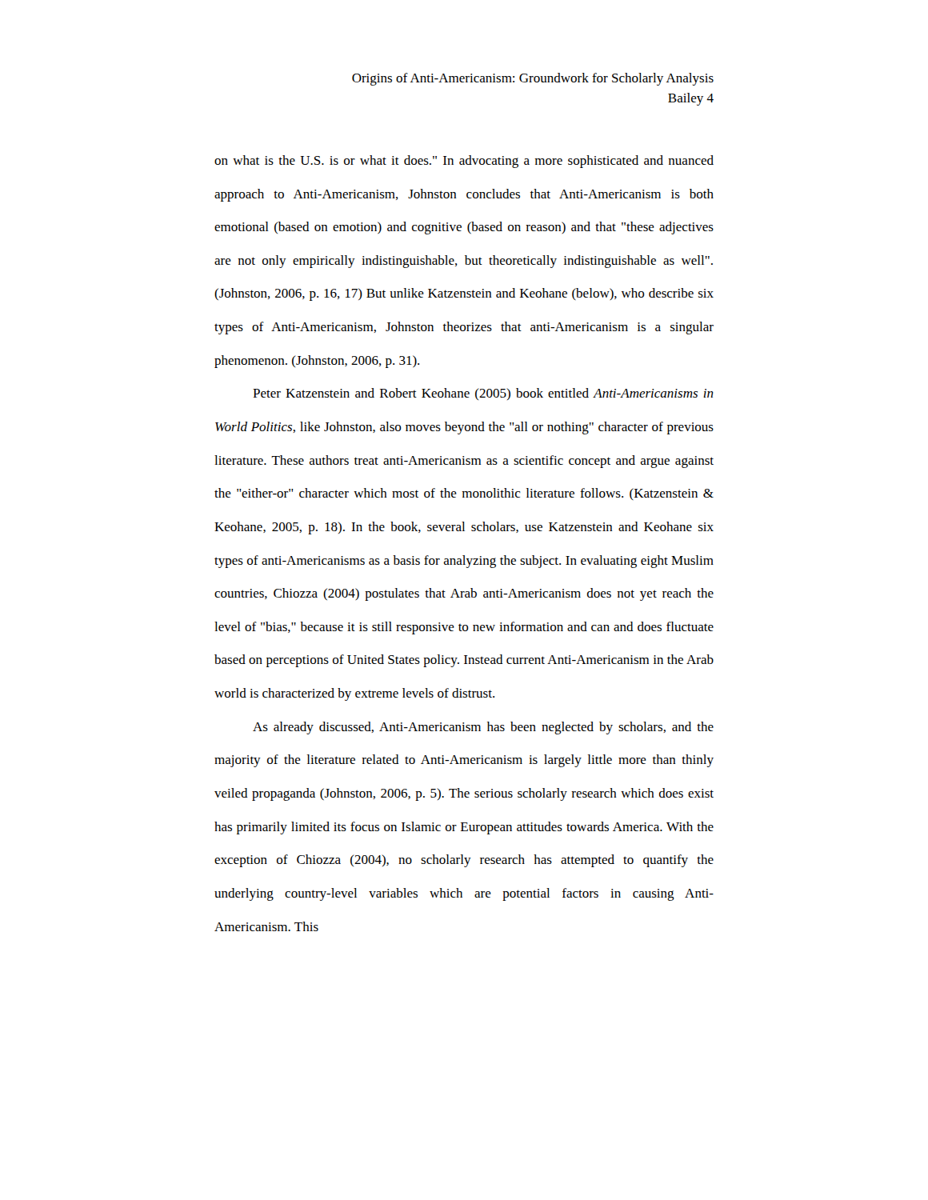Origins of Anti-Americanism: Groundwork for Scholarly Analysis Bailey 4
on what is the U.S. is or what it does." In advocating a more sophisticated and nuanced approach to Anti-Americanism, Johnston concludes that Anti-Americanism is both emotional (based on emotion) and cognitive (based on reason) and that "these adjectives are not only empirically indistinguishable, but theoretically indistinguishable as well". (Johnston, 2006, p. 16, 17) But unlike Katzenstein and Keohane (below), who describe six types of Anti-Americanism, Johnston theorizes that anti-Americanism is a singular phenomenon. (Johnston, 2006, p. 31).
Peter Katzenstein and Robert Keohane (2005) book entitled Anti-Americanisms in World Politics, like Johnston, also moves beyond the "all or nothing" character of previous literature. These authors treat anti-Americanism as a scientific concept and argue against the "either-or" character which most of the monolithic literature follows. (Katzenstein & Keohane, 2005, p. 18). In the book, several scholars, use Katzenstein and Keohane six types of anti-Americanisms as a basis for analyzing the subject. In evaluating eight Muslim countries, Chiozza (2004) postulates that Arab anti-Americanism does not yet reach the level of "bias," because it is still responsive to new information and can and does fluctuate based on perceptions of United States policy. Instead current Anti-Americanism in the Arab world is characterized by extreme levels of distrust.
As already discussed, Anti-Americanism has been neglected by scholars, and the majority of the literature related to Anti-Americanism is largely little more than thinly veiled propaganda (Johnston, 2006, p. 5). The serious scholarly research which does exist has primarily limited its focus on Islamic or European attitudes towards America. With the exception of Chiozza (2004), no scholarly research has attempted to quantify the underlying country-level variables which are potential factors in causing Anti-Americanism. This